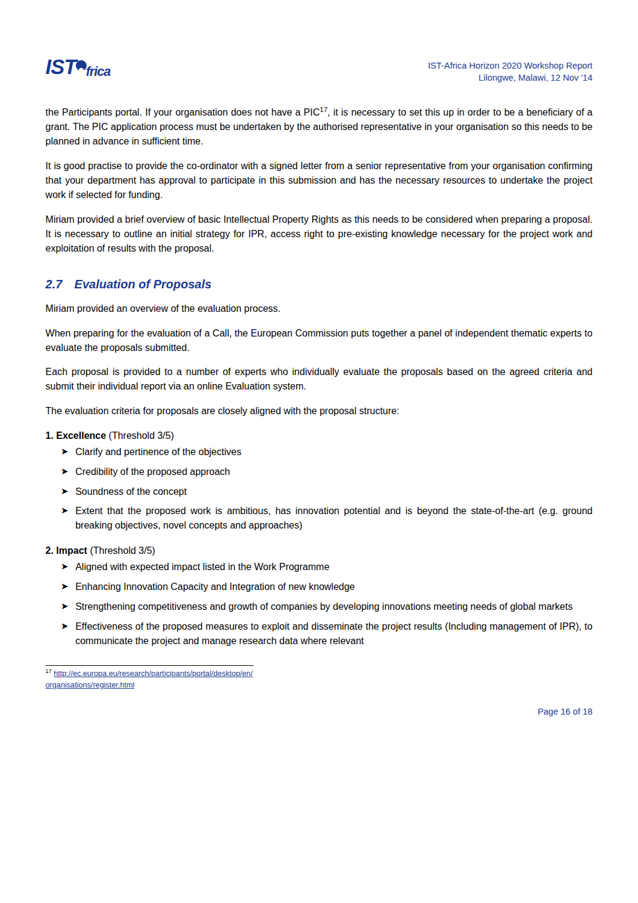IST●frica
IST-Africa Horizon 2020 Workshop Report
Lilongwe, Malawi, 12 Nov '14
the Participants portal. If your organisation does not have a PIC17, it is necessary to set this up in order to be a beneficiary of a grant. The PIC application process must be undertaken by the authorised representative in your organisation so this needs to be planned in advance in sufficient time.
It is good practise to provide the co-ordinator with a signed letter from a senior representative from your organisation confirming that your department has approval to participate in this submission and has the necessary resources to undertake the project work if selected for funding.
Miriam provided a brief overview of basic Intellectual Property Rights as this needs to be considered when preparing a proposal. It is necessary to outline an initial strategy for IPR, access right to pre-existing knowledge necessary for the project work and exploitation of results with the proposal.
2.7 Evaluation of Proposals
Miriam provided an overview of the evaluation process.
When preparing for the evaluation of a Call, the European Commission puts together a panel of independent thematic experts to evaluate the proposals submitted.
Each proposal is provided to a number of experts who individually evaluate the proposals based on the agreed criteria and submit their individual report via an online Evaluation system.
The evaluation criteria for proposals are closely aligned with the proposal structure:
1. Excellence (Threshold 3/5)
Clarify and pertinence of the objectives
Credibility of the proposed approach
Soundness of the concept
Extent that the proposed work is ambitious, has innovation potential and is beyond the state-of-the-art (e.g. ground breaking objectives, novel concepts and approaches)
2. Impact (Threshold 3/5)
Aligned with expected impact listed in the Work Programme
Enhancing Innovation Capacity and Integration of new knowledge
Strengthening competitiveness and growth of companies by developing innovations meeting needs of global markets
Effectiveness of the proposed measures to exploit and disseminate the project results (Including management of IPR), to communicate the project and manage research data where relevant
17 http://ec.europa.eu/research/participants/portal/desktop/en/organisations/register.html
Page 16 of 18